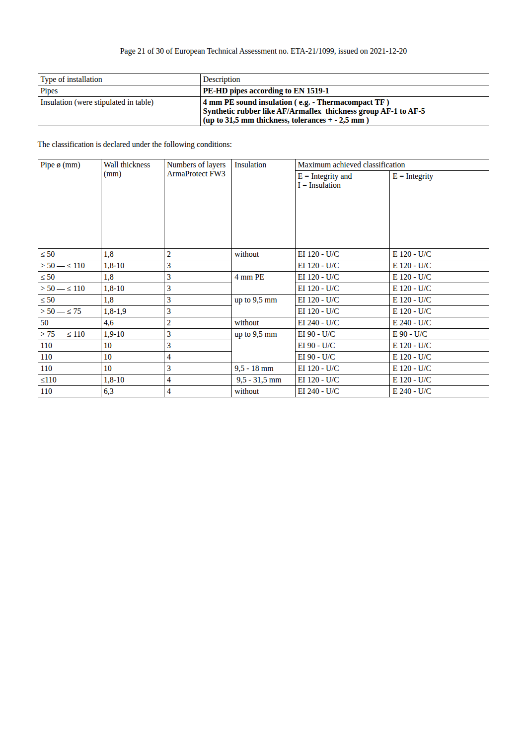Page 21 of 30 of European Technical Assessment no. ETA-21/1099, issued on 2021-12-20
| Type of installation | Description |
| Pipes | PE-HD pipes according to EN 1519-1 |
| Insulation (were stipulated in table) | 4 mm PE sound insulation ( e.g. - Thermacompact TF ) Synthetic rubber like AF/Armaflex thickness group AF-1 to AF-5 (up to 31,5 mm thickness, tolerances + - 2,5 mm ) |
The classification is declared under the following conditions:
| Pipe ø (mm) | Wall thickness (mm) | Numbers of layers ArmaProtect FW3 | Insulation | Maximum achieved classification |
| E = Integrity and I = Insulation | E = Integrity |
| ≤ 50 | 1,8 | 2 | without | EI 120 - U/C | E 120 - U/C |
| > 50 ― ≤ 110 | 1,8-10 | 3 | EI 120 - U/C | E 120 - U/C |
| ≤ 50 | 1,8 | 3 | 4 mm PE | EI 120 - U/C | E 120 - U/C |
| > 50 ― ≤ 110 | 1,8-10 | 3 | EI 120 - U/C | E 120 - U/C |
| ≤ 50 | 1,8 | 3 | up to 9,5 mm | EI 120 - U/C | E 120 - U/C |
| > 50 ― ≤ 75 | 1,8-1,9 | 3 | EI 120 - U/C | E 120 - U/C |
| 50 | 4,6 | 2 | without | EI 240 - U/C | E 240 - U/C |
| > 75 ― ≤ 110 | 1,9-10 | 3 | up to 9,5 mm | EI 90 - U/C | E 90 - U/C |
| 110 | 10 | 3 | EI 90 - U/C | E 120 - U/C |
| 110 | 10 | 4 | EI 90 - U/C | E 120 - U/C |
| 110 | 10 | 3 | 9,5 - 18 mm | EI 120 - U/C | E 120 - U/C |
| ≤110 | 1,8-10 | 4 | 9,5 - 31,5 mm | EI 120 - U/C | E 120 - U/C |
| 110 | 6,3 | 4 | without | EI 240 - U/C | E 240 - U/C |